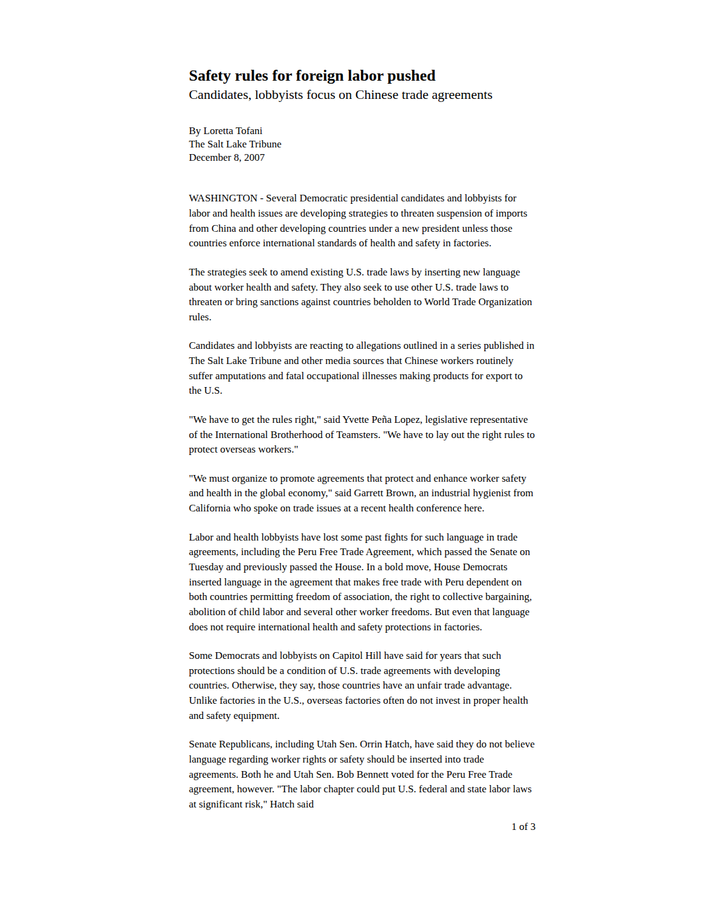Safety rules for foreign labor pushed
Candidates, lobbyists focus on Chinese trade agreements
By Loretta Tofani
The Salt Lake Tribune
December 8, 2007
WASHINGTON - Several Democratic presidential candidates and lobbyists for labor and health issues are developing strategies to threaten suspension of imports from China and other developing countries under a new president unless those countries enforce international standards of health and safety in factories.
The strategies seek to amend existing U.S. trade laws by inserting new language about worker health and safety. They also seek to use other U.S. trade laws to threaten or bring sanctions against countries beholden to World Trade Organization rules.
Candidates and lobbyists are reacting to allegations outlined in a series published in The Salt Lake Tribune and other media sources that Chinese workers routinely suffer amputations and fatal occupational illnesses making products for export to the U.S.
"We have to get the rules right," said Yvette Peña Lopez, legislative representative of the International Brotherhood of Teamsters. "We have to lay out the right rules to protect overseas workers."
"We must organize to promote agreements that protect and enhance worker safety and health in the global economy," said Garrett Brown, an industrial hygienist from California who spoke on trade issues at a recent health conference here.
Labor and health lobbyists have lost some past fights for such language in trade agreements, including the Peru Free Trade Agreement, which passed the Senate on Tuesday and previously passed the House. In a bold move, House Democrats inserted language in the agreement that makes free trade with Peru dependent on both countries permitting freedom of association, the right to collective bargaining, abolition of child labor and several other worker freedoms. But even that language does not require international health and safety protections in factories.
Some Democrats and lobbyists on Capitol Hill have said for years that such protections should be a condition of U.S. trade agreements with developing countries. Otherwise, they say, those countries have an unfair trade advantage. Unlike factories in the U.S., overseas factories often do not invest in proper health and safety equipment.
Senate Republicans, including Utah Sen. Orrin Hatch, have said they do not believe language regarding worker rights or safety should be inserted into trade agreements. Both he and Utah Sen. Bob Bennett voted for the Peru Free Trade agreement, however. "The labor chapter could put U.S. federal and state labor laws at significant risk," Hatch said
1 of 3